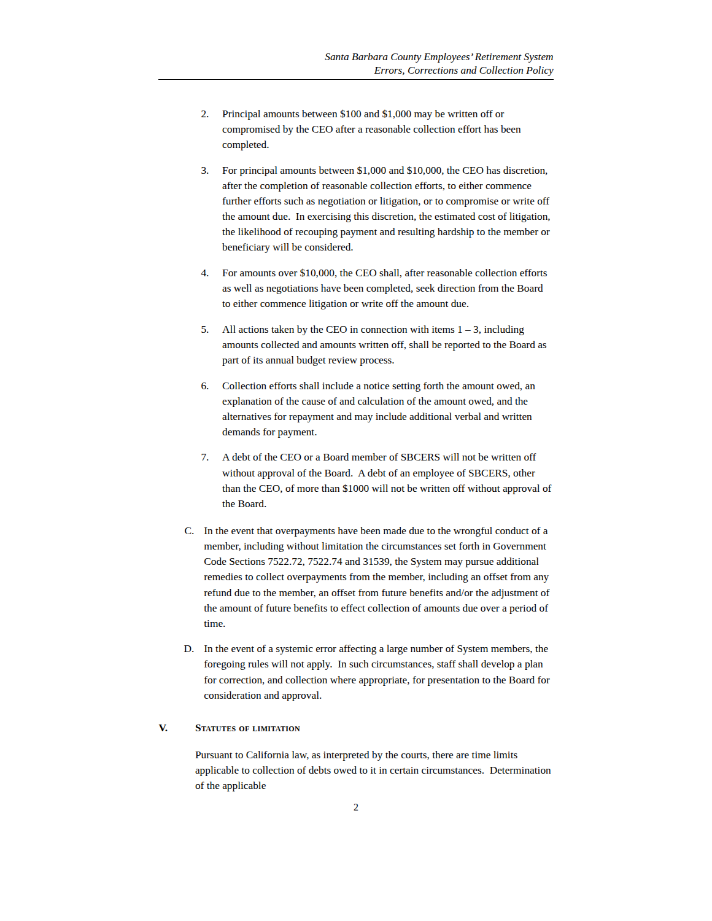Santa Barbara County Employees’ Retirement System
Errors, Corrections and Collection Policy
Principal amounts between $100 and $1,000 may be written off or compromised by the CEO after a reasonable collection effort has been completed.
For principal amounts between $1,000 and $10,000, the CEO has discretion, after the completion of reasonable collection efforts, to either commence further efforts such as negotiation or litigation, or to compromise or write off the amount due. In exercising this discretion, the estimated cost of litigation, the likelihood of recouping payment and resulting hardship to the member or beneficiary will be considered.
For amounts over $10,000, the CEO shall, after reasonable collection efforts as well as negotiations have been completed, seek direction from the Board to either commence litigation or write off the amount due.
All actions taken by the CEO in connection with items 1 – 3, including amounts collected and amounts written off, shall be reported to the Board as part of its annual budget review process.
Collection efforts shall include a notice setting forth the amount owed, an explanation of the cause of and calculation of the amount owed, and the alternatives for repayment and may include additional verbal and written demands for payment.
A debt of the CEO or a Board member of SBCERS will not be written off without approval of the Board. A debt of an employee of SBCERS, other than the CEO, of more than $1000 will not be written off without approval of the Board.
In the event that overpayments have been made due to the wrongful conduct of a member, including without limitation the circumstances set forth in Government Code Sections 7522.72, 7522.74 and 31539, the System may pursue additional remedies to collect overpayments from the member, including an offset from any refund due to the member, an offset from future benefits and/or the adjustment of the amount of future benefits to effect collection of amounts due over a period of time.
In the event of a systemic error affecting a large number of System members, the foregoing rules will not apply. In such circumstances, staff shall develop a plan for correction, and collection where appropriate, for presentation to the Board for consideration and approval.
V. Statutes of limitation
Pursuant to California law, as interpreted by the courts, there are time limits applicable to collection of debts owed to it in certain circumstances. Determination of the applicable
2